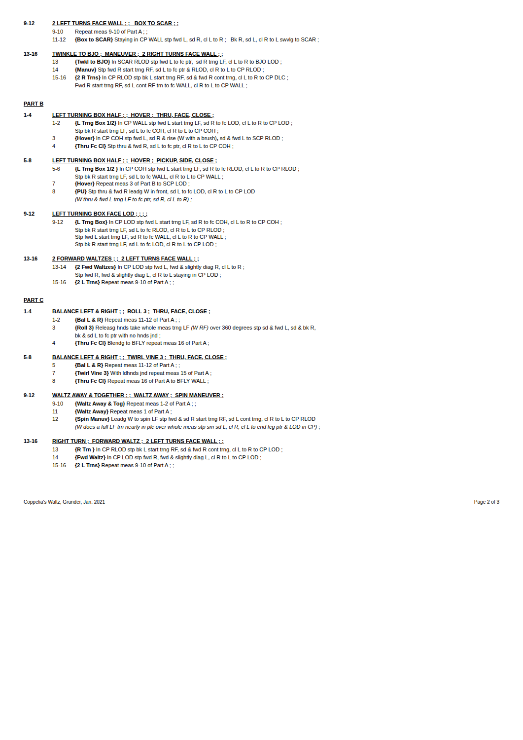9-12 2 LEFT TURNS FACE WALL ; ; BOX TO SCAR ; ;
9-10 Repeat meas 9-10 of Part A ; ;
11-12{Box to SCAR} Staying in CP WALL stp fwd L, sd R, cl L to R ; Bk R, sd L, cl R to L swvlg to SCAR ;
13-16 TWINKLE TO BJO ; MANEUVER ; 2 RIGHT TURNS FACE WALL ; ;
13{Twkl to BJO} In SCAR RLOD stp fwd L to fc ptr, sd R trng LF, cl L to R to BJO LOD ;
14{Manuv} Stp fwd R start trng RF, sd L to fc ptr & RLOD, cl R to L to CP RLOD ;
15-16{2 R Trns} In CP RLOD stp bk L start trng RF, sd & fwd R cont trng, cl L to R to CP DLC ;
Fwd R start trng RF, sd L cont RF trn to fc WALL, cl R to L to CP WALL ;
PART B
1-4 LEFT TURNING BOX HALF ; ; HOVER ; THRU, FACE, CLOSE ;
1-2{L Trng Box 1/2} In CP WALL stp fwd L start trng LF, sd R to fc LOD, cl L to R to CP LOD ;
Stp bk R start trng LF, sd L to fc COH, cl R to L to CP COH ;
3{Hover} In CP COH stp fwd L, sd R & rise (W with a brush), sd & fwd L to SCP RLOD ;
4{Thru Fc Cl} Stp thru & fwd R, sd L to fc ptr, cl R to L to CP COH ;
5-8 LEFT TURNING BOX HALF ; ; HOVER ; PICKUP, SIDE, CLOSE ;
5-6{L Trng Box 1/2 } In CP COH stp fwd L start trng LF, sd R to fc RLOD, cl L to R to CP RLOD ;
Stp bk R start trng LF, sd L to fc WALL, cl R to L to CP WALL ;
7{Hover} Repeat meas 3 of Part B to SCP LOD ;
8{PU} Stp thru & fwd R leadg W in front, sd L to fc LOD, cl R to L to CP LOD
(W thru & fwd L trng LF to fc ptr, sd R, cl L to R) ;
9-12 LEFT TURNING BOX FACE LOD ; ; ; ;
9-12{L Trng Box} In CP LOD stp fwd L start trng LF, sd R to fc COH, cl L to R to CP COH ;
Stp bk R start trng LF, sd L to fc RLOD, cl R to L to CP RLOD ;
Stp fwd L start trng LF, sd R to fc WALL, cl L to R to CP WALL ;
Stp bk R start trng LF, sd L to fc LOD, cl R to L to CP LOD ;
13-16 2 FORWARD WALTZES ; ; 2 LEFT TURNS FACE WALL ; ;
13-14{2 Fwd Waltzes} In CP LOD stp fwd L, fwd & slightly diag R, cl L to R ;
Stp fwd R, fwd & slightly diag L, cl R to L staying in CP LOD ;
15-16{2 L Trns} Repeat meas 9-10 of Part A ; ;
PART C
1-4 BALANCE LEFT & RIGHT ; ; ROLL 3 ; THRU, FACE, CLOSE ;
1-2{Bal L & R} Repeat meas 11-12 of Part A ; ;
3{Roll 3} Releasg hnds take whole meas trng LF (W RF) over 360 degrees stp sd & fwd L, sd & bk R,
bk & sd L to fc ptr with no hnds jnd ;
4{Thru Fc Cl} Blendg to BFLY repeat meas 16 of Part A ;
5-8 BALANCE LEFT & RIGHT ; ; TWIRL VINE 3 ; THRU, FACE, CLOSE ;
5{Bal L & R} Repeat meas 11-12 of Part A ; ;
7{Twirl Vine 3} With ldhnds jnd repeat meas 15 of Part A ;
8{Thru Fc Cl} Repeat meas 16 of Part A to BFLY WALL ;
9-12 WALTZ AWAY & TOGETHER ; ; WALTZ AWAY ; SPIN MANEUVER ;
9-10{Waltz Away & Tog} Repeat meas 1-2 of Part A ; ;
11{Waltz Away} Repeat meas 1 of Part A ;
12{Spin Manuv} Leadg W to spin LF stp fwd & sd R start trng RF, sd L cont trng, cl R to L to CP RLOD
(W does a full LF trn nearly in plc over whole meas stp sm sd L, cl R, cl L to end fcg ptr & LOD in CP) ;
13-16 RIGHT TURN ; FORWARD WALTZ ; 2 LEFT TURNS FACE WALL ; ;
13{R Trn } In CP RLOD stp bk L start trng RF, sd & fwd R cont trng, cl L to R to CP LOD ;
14{Fwd Waltz} In CP LOD stp fwd R, fwd & slightly diag L, cl R to L to CP LOD ;
15-16{2 L Trns} Repeat meas 9-10 of Part A ; ;
Coppelia's Waltz, Gründer, Jan. 2021 Page 2 of 3